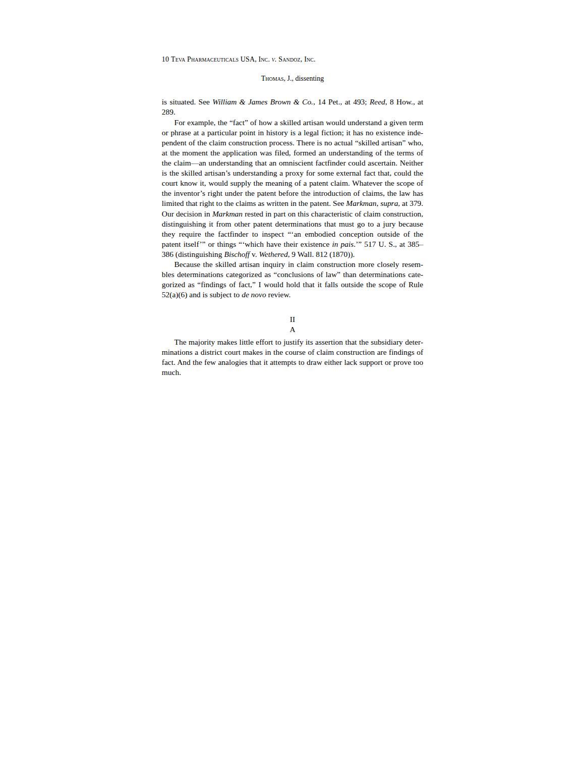10 Teva Pharmaceuticals USA, Inc. v. Sandoz, Inc.
Thomas, J., dissenting
is situated. See William & James Brown & Co., 14 Pet., at 493; Reed, 8 How., at 289.
For example, the “fact” of how a skilled artisan would understand a given term or phrase at a particular point in history is a legal fiction; it has no existence independent of the claim construction process. There is no actual “skilled artisan” who, at the moment the application was filed, formed an understanding of the terms of the claim—an understanding that an omniscient factfinder could ascertain. Neither is the skilled artisan’s understanding a proxy for some external fact that, could the court know it, would supply the meaning of a patent claim. Whatever the scope of the inventor’s right under the patent before the introduction of claims, the law has limited that right to the claims as written in the patent. See Markman, supra, at 379. Our decision in Markman rested in part on this characteristic of claim construction, distinguishing it from other patent determinations that must go to a jury because they require the factfinder to inspect “‘an embodied conception outside of the patent itself’” or things “‘which have their existence in pais.’” 517 U. S., at 385–386 (distinguishing Bischoff v. Wethered, 9 Wall. 812 (1870)).
Because the skilled artisan inquiry in claim construction more closely resembles determinations categorized as “conclusions of law” than determinations categorized as “findings of fact,” I would hold that it falls outside the scope of Rule 52(a)(6) and is subject to de novo review.
II
A
The majority makes little effort to justify its assertion that the subsidiary determinations a district court makes in the course of claim construction are findings of fact. And the few analogies that it attempts to draw either lack support or prove too much.